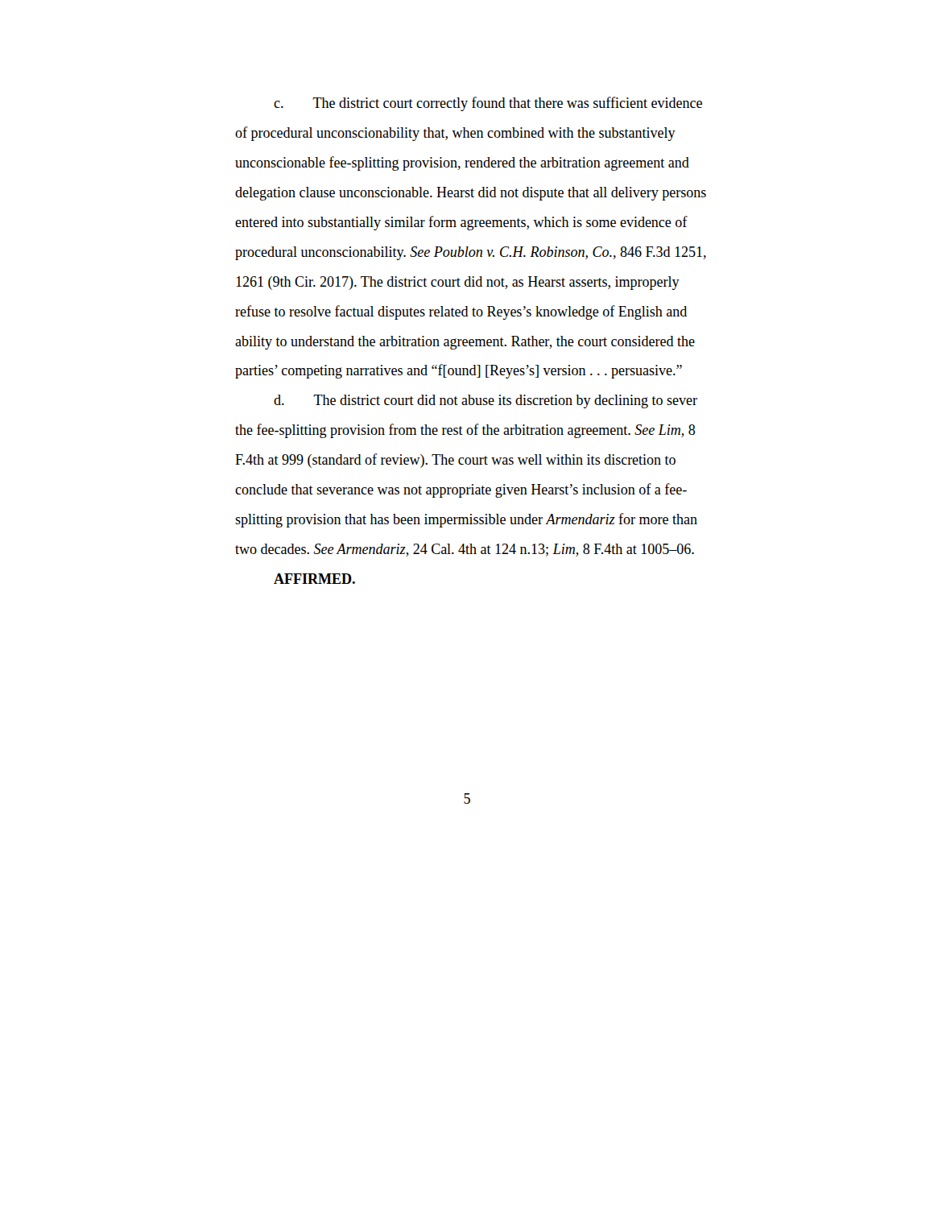c. The district court correctly found that there was sufficient evidence of procedural unconscionability that, when combined with the substantively unconscionable fee-splitting provision, rendered the arbitration agreement and delegation clause unconscionable. Hearst did not dispute that all delivery persons entered into substantially similar form agreements, which is some evidence of procedural unconscionability. See Poublon v. C.H. Robinson, Co., 846 F.3d 1251, 1261 (9th Cir. 2017). The district court did not, as Hearst asserts, improperly refuse to resolve factual disputes related to Reyes’s knowledge of English and ability to understand the arbitration agreement. Rather, the court considered the parties’ competing narratives and “f[ound] [Reyes’s] version . . . persuasive.”
d. The district court did not abuse its discretion by declining to sever the fee-splitting provision from the rest of the arbitration agreement. See Lim, 8 F.4th at 999 (standard of review). The court was well within its discretion to conclude that severance was not appropriate given Hearst’s inclusion of a fee-splitting provision that has been impermissible under Armendariz for more than two decades. See Armendariz, 24 Cal. 4th at 124 n.13; Lim, 8 F.4th at 1005–06.
AFFIRMED.
5